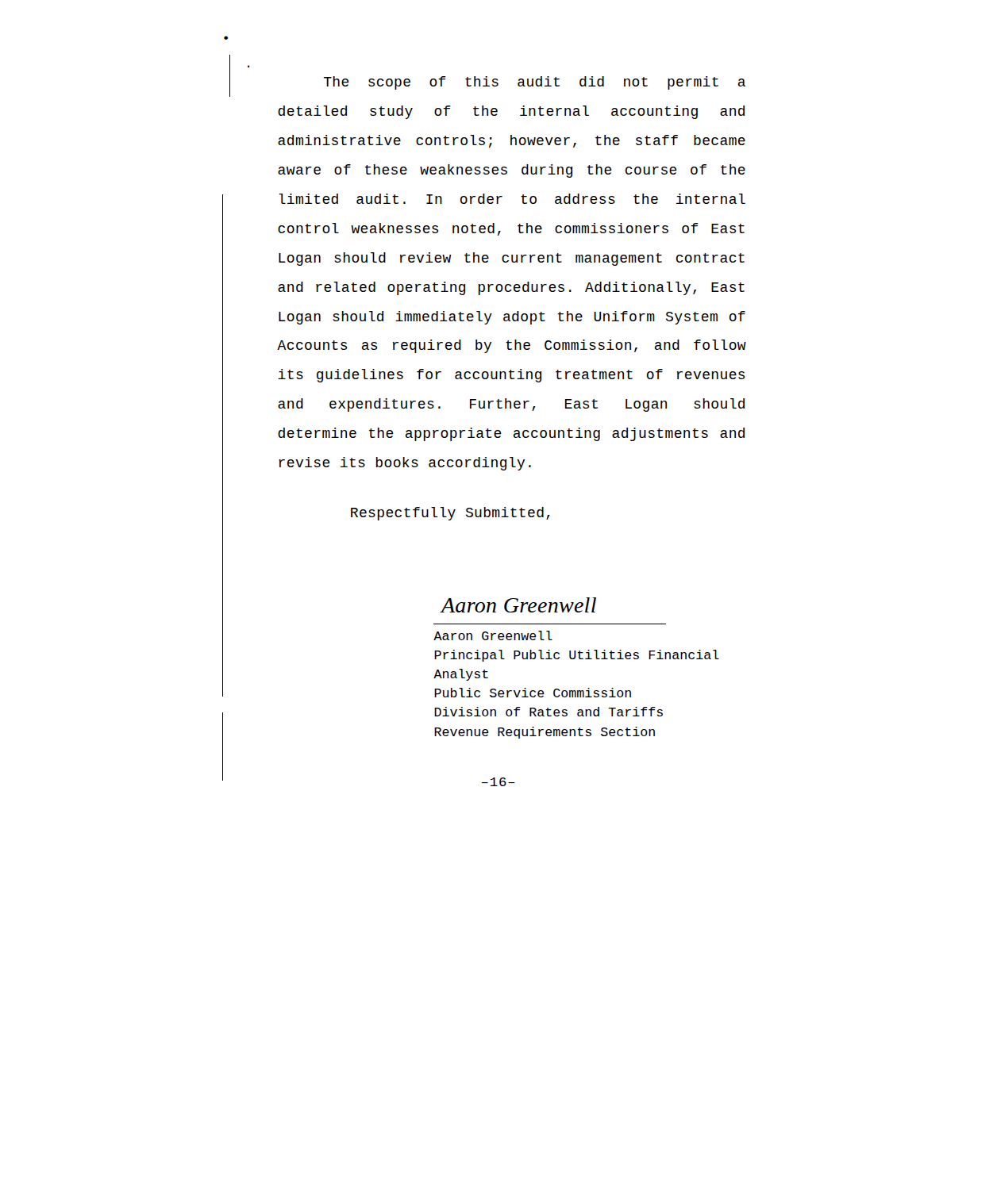•
·
The scope of this audit did not permit a detailed study of the internal accounting and administrative controls; however, the staff became aware of these weaknesses during the course of the limited audit. In order to address the internal control weaknesses noted, the commissioners of East Logan should review the current management contract and related operating procedures. Additionally, East Logan should immediately adopt the Uniform System of Accounts as required by the Commission, and follow its guidelines for accounting treatment of revenues and expenditures. Further, East Logan should determine the appropriate accounting adjustments and revise its books accordingly.
Respectfully Submitted,
Aaron Greenwell
Aaron Greenwell
Principal Public Utilities Financial
Analyst
Public Service Commission
Division of Rates and Tariffs
Revenue Requirements Section
–16–